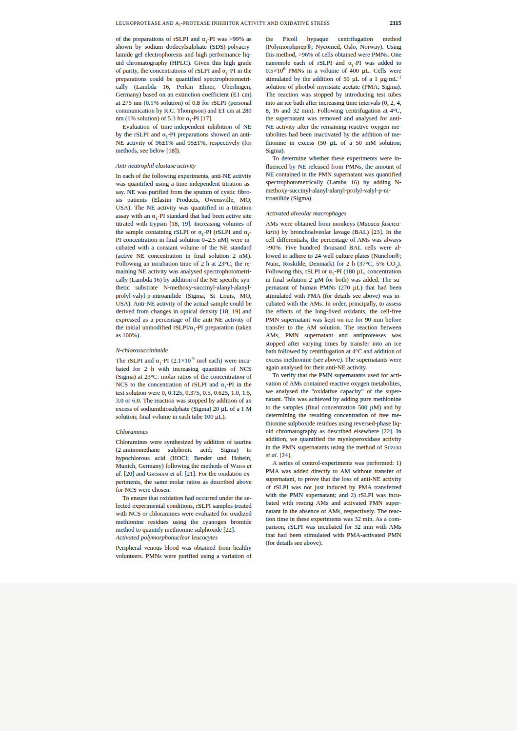Leukoprotease and α1-protease inhibitor activity and oxidative stress 2115
of the preparations of rSLPI and α1-PI was >99% as shown by sodium dodecylsulphate (SDS)-polyacrylamide gel electrophoresis and high performance liquid chromatography (HPLC). Given this high grade of purity, the concentrations of rSLPI and α1-PI in the preparations could be quantified spectrophotometrically (Lambda 16, Perkin Elmer, Überlingen, Germany) based on an extinction coefficient (E1 cm) at 275 nm (0.1% solution) of 0.8 for rSLPI (personal communication by R.C. Thompson) and E1 cm at 280 nm (1% solution) of 5.3 for α1-PI [17].
Evaluation of time-independent inhibition of NE by the rSLPI and α1-PI preparations showed an anti-NE activity of 96±1% and 95±1%, respectively (for methods, see below [18]).
Anti-neutrophil elastase activity
In each of the following experiments, anti-NE activity was quantified using a time-independent titration assay. NE was purified from the sputum of cystic fibrosis patients (Elastin Products, Owensville, MO, USA). The NE activity was quantified in a titration assay with an α1-PI standard that had been active site titrated with trypsin [18, 19]. Increasing volumes of the sample containing rSLPI or α1-PI (rSLPI and α1-PI concentration in final solution 0–2.5 nM) were incubated with a constant volume of the NE standard (active NE concentration in final solution 2 nM). Following an incubation time of 2 h at 23°C, the remaining NE activity was analysed spectrophotometrically (Lambda 16) by addition of the NE-specific synthetic substrate N-methoxy-succinyl-alanyl-alanyl-prolyl-valyl-p-nitroanilide (Sigma, St Louis, MO, USA). Anti-NE activity of the actual sample could be derived from changes in optical density [18, 19] and expressed as a percentage of the anti-NE activity of the initial unmodified rSLPI/α1-PI preparation (taken as 100%).
N-chlorosuccinimide
The rSLPI and α1-PI (2.1×10-9 mol each) were incubated for 2 h with increasing quantities of NCS (Sigma) at 23°C: molar ratios of the concentration of NCS to the concentration of rSLPI and α1-PI in the test solution were 0, 0.125, 0.375, 0.5, 0.625, 1.0, 1.5, 3.0 or 6.0. The reaction was stopped by addition of an excess of sodiumthiosulphate (Sigma) 20 µL of a 1 M solution; final volume in each tube 100 µL).
Chloramines
Chloramines were synthesized by addition of taurine (2-aminomethane sulphonic acid; Sigma) to hypochlorous acid (HOCl; Bender und Hobein, Munich, Germany) following the methods of Weiss et al. [20] and Grisham et al. [21]. For the oxidation experiments, the same molar ratios as described above for NCS were chosen.
To ensure that oxidation had occurred under the selected experimental conditions, rSLPI samples treated with NCS or chloramines were evaluated for oxidized methionine residues using the cyanogen bromide method to quantify methionine sulphoxide [22].
Activated polymorphonuclear leucocytes
Peripheral venous blood was obtained from healthy volunteers. PMNs were purified using a variation of the Ficoll hypaque centrifugation method (Polymorphprep®; Nycomed, Oslo, Norway). Using this method, >96% of cells obtained were PMNs. One nanomole each of rSLPI and α1-PI was added to 0.5×106 PMNs in a volume of 400 µL. Cells were stimulated by the addition of 50 µL of a 1 µg·mL-1 solution of phorbol myristate acetate (PMA; Sigma). The reaction was stopped by introducing test tubes into an ice bath after increasing time intervals (0, 2, 4, 8, 16 and 32 min). Following centrifugation at 4°C, the supernatant was removed and analysed for anti-NE activity after the remaining reactive oxygen metabolites had been inactivated by the addition of methionine in excess (50 µL of a 50 mM solution; Sigma).
To determine whether these experiments were influenced by NE released from PMNs, the amount of NE contained in the PMN supernatant was quantified spectrophotometrically (Lamba 16) by adding N-methoxy-succinyl-alanyl-alanyl-prolyl-valyl-p-nitroanilide (Sigma).
Activated alveolar macrophages
AMs were obtained from monkeys (Macaca fascicularis) by bronchoalveolar lavage (BAL) [23]. In the cell differentials, the percentage of AMs was always >90%. Five hundred thousand BAL cells were allowed to adhere to 24-well culture plates (Nunclon®; Nunc, Roskilde, Denmark) for 2 h (37°C, 5% CO2). Following this, rSLPI or α1-PI (180 µL, concentration in final solution 2 µM for both) was added. The supernatant of human PMNs (270 µL) that had been stimulated with PMA (for details see above) was incubated with the AMs. In order, principally, to assess the effects of the long-lived oxidants, the cell-free PMN supernatant was kept on ice for 90 min before transfer to the AM solution. The reaction between AMs, PMN supernatant and antiproteases was stopped after varying times by transfer into an ice bath followed by centrifugation at 4°C and addition of excess methionine (see above). The supernatants were again analysed for their anti-NE activity.
To verify that the PMN supernatants used for activation of AMs contained reactive oxygen metabolites, we analysed the "oxidative capacity" of the supernatant. This was achieved by adding pure methionine to the samples (final concentration 500 µM) and by determining the resulting concentration of free methionine sulphoxide residues using reversed-phase liquid chromatography as described elsewhere [22]. In addition, we quantified the myeloperoxidase activity in the PMN supernatants using the method of Suzuki et al. [24].
A series of control-experiments was performed: 1) PMA was added directly to AM without transfer of supernatant, to prove that the loss of anti-NE activity of rSLPI was not just induced by PMA transferred with the PMN supernatant; and 2) rSLPI was incubated with resting AMs and activated PMN supernatant in the absence of AMs, respectively. The reaction time in these experiments was 32 min. As a comparison, rSLPI was incubated for 32 min with AMs that had been stimulated with PMA-activated PMN (for details see above).